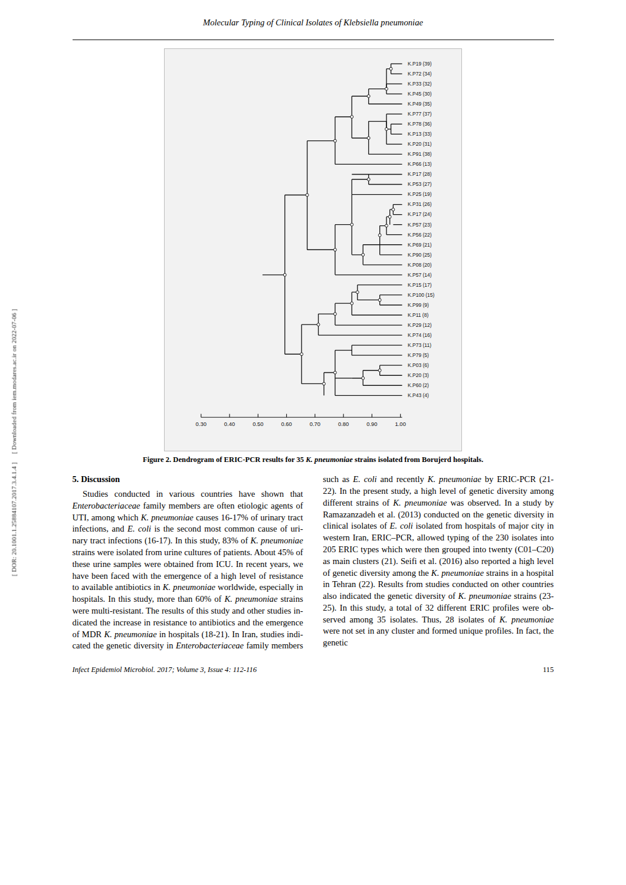[ DOR: 20.1001.1.25884107.2017.3.4.1.4 ] [ Downloaded from iem.modares.ac.ir on 2022-07-06 ]
Molecular Typing of Clinical Isolates of Klebsiella pneumoniae
K.P19 (39) K.P72 (34) K.P33 (32) K.P45 (30) K.P49 (35) K.P77 (37) K.P78 (36) K.P13 (33) K.P20 (31) K.P91 (38) K.P66 (13) K.P17 (28) K.P53 (27) K.P25 (19) K.P31 (26) K.P17 (24) K.P57 (23) K.P56 (22) K.P69 (21) K.P90 (25) K.P08 (20) K.P57 (14) K.P15 (17) K.P100 (15) K.P99 (9) K.P11 (8) K.P29 (12) K.P74 (16) K.P73 (11) K.P79 (5) K.P03 (6) K.P20 (3) K.P60 (2) K.P43 (4) 0.30 0.40 0.50 0.60 0.70 0.80 0.90 1.00
Figure 2. Dendrogram of ERIC-PCR results for 35 K. pneumoniae strains isolated from Borujerd hospitals.
5. Discussion
Studies conducted in various countries have shown that Enterobacteriaceae family members are often etiologic agents of UTI, among which K. pneumoniae causes 16-17% of urinary tract infections, and E. coli is the second most common cause of urinary tract infections (16-17). In this study, 83% of K. pneumoniae strains were isolated from urine cultures of patients. About 45% of these urine samples were obtained from ICU. In recent years, we have been faced with the emergence of a high level of resistance to available antibiotics in K. pneumoniae worldwide, especially in hospitals. In this study, more than 60% of K. pneumoniae strains were multi-resistant. The results of this study and other studies indicated the increase in resistance to antibiotics and the emergence of MDR K. pneumoniae in hospitals (18-21). In Iran, studies indicated the genetic diversity in Enterobacteriaceae family members such as E. coli and recently K. pneumoniae by ERIC-PCR (21-22). In the present study, a high level of genetic diversity among different strains of K. pneumoniae was observed. In a study by Ramazanzadeh et al. (2013) conducted on the genetic diversity in clinical isolates of E. coli isolated from hospitals of major city in western Iran, ERIC–PCR, allowed typing of the 230 isolates into 205 ERIC types which were then grouped into twenty (C01–C20) as main clusters (21). Seifi et al. (2016) also reported a high level of genetic diversity among the K. pneumoniae strains in a hospital in Tehran (22). Results from studies conducted on other countries also indicated the genetic diversity of K. pneumoniae strains (23-25). In this study, a total of 32 different ERIC profiles were observed among 35 isolates. Thus, 28 isolates of K. pneumoniae were not set in any cluster and formed unique profiles. In fact, the genetic
Infect Epidemiol Microbiol. 2017; Volume 3, Issue 4: 112-116
115